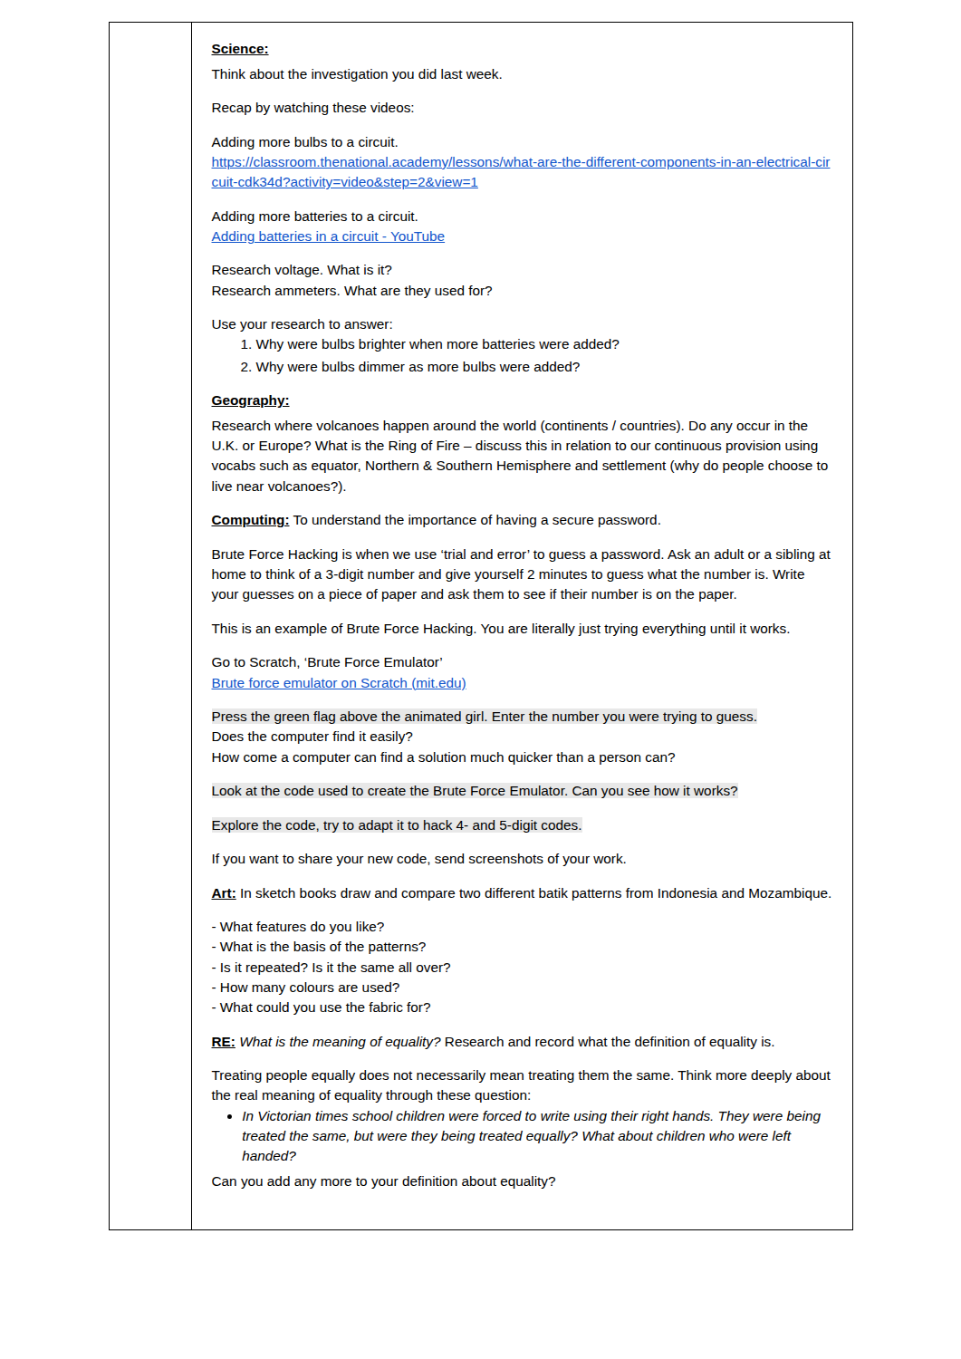Science:
Think about the investigation you did last week.
Recap by watching these videos:
Adding more bulbs to a circuit.
https://classroom.thenational.academy/lessons/what-are-the-different-components-in-an-electrical-circuit-cdk34d?activity=video&step=2&view=1
Adding more batteries to a circuit.
Adding batteries in a circuit - YouTube
Research voltage. What is it?
Research ammeters. What are they used for?
Use your research to answer:
Why were bulbs brighter when more batteries were added?
Why were bulbs dimmer as more bulbs were added?
Geography:
Research where volcanoes happen around the world (continents / countries). Do any occur in the U.K. or Europe? What is the Ring of Fire – discuss this in relation to our continuous provision using vocabs such as equator, Northern & Southern Hemisphere and settlement (why do people choose to live near volcanoes?).
Computing: To understand the importance of having a secure password.
Brute Force Hacking is when we use ‘trial and error’ to guess a password. Ask an adult or a sibling at home to think of a 3-digit number and give yourself 2 minutes to guess what the number is. Write your guesses on a piece of paper and ask them to see if their number is on the paper.
This is an example of Brute Force Hacking. You are literally just trying everything until it works.
Go to Scratch, ‘Brute Force Emulator’
Brute force emulator on Scratch (mit.edu)
Press the green flag above the animated girl. Enter the number you were trying to guess.
Does the computer find it easily?
How come a computer can find a solution much quicker than a person can?
Look at the code used to create the Brute Force Emulator. Can you see how it works?
Explore the code, try to adapt it to hack 4- and 5-digit codes.
If you want to share your new code, send screenshots of your work.
Art: In sketch books draw and compare two different batik patterns from Indonesia and Mozambique.
- What features do you like?
- What is the basis of the patterns?
- Is it repeated? Is it the same all over?
- How many colours are used?
- What could you use the fabric for?
RE: What is the meaning of equality? Research and record what the definition of equality is.
Treating people equally does not necessarily mean treating them the same. Think more deeply about the real meaning of equality through these question:
In Victorian times school children were forced to write using their right hands. They were being treated the same, but were they being treated equally? What about children who were left handed?
Can you add any more to your definition about equality?